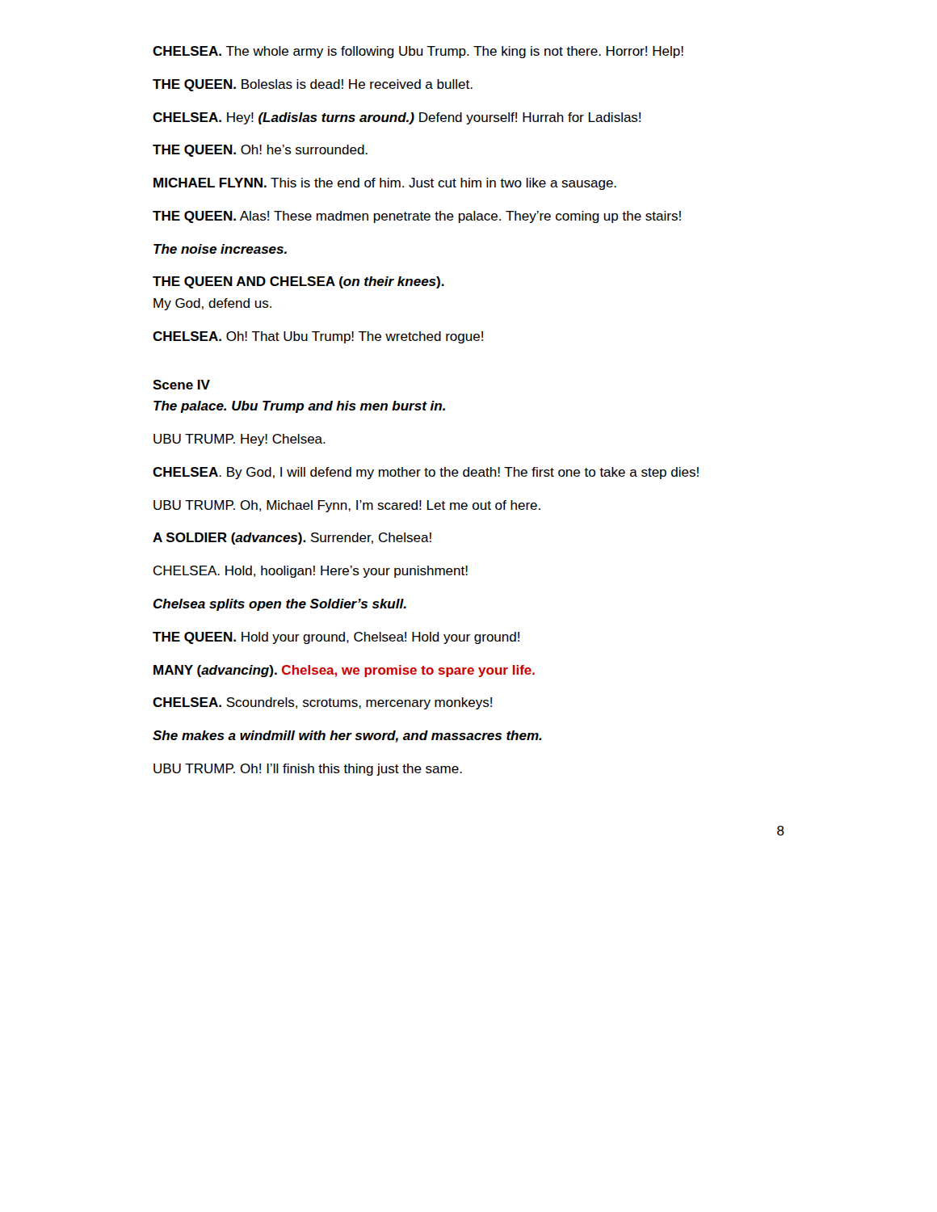CHELSEA. The whole army is following Ubu Trump. The king is not there. Horror! Help!
THE QUEEN. Boleslas is dead! He received a bullet.
CHELSEA. Hey! (Ladislas turns around.) Defend yourself! Hurrah for Ladislas!
THE QUEEN. Oh! he’s surrounded.
MICHAEL FLYNN. This is the end of him. Just cut him in two like a sausage.
THE QUEEN. Alas! These madmen penetrate the palace. They’re coming up the stairs!
The noise increases.
THE QUEEN AND CHELSEA (on their knees).
My God, defend us.
CHELSEA. Oh! That Ubu Trump! The wretched rogue!
Scene IV
The palace. Ubu Trump and his men burst in.
UBU TRUMP. Hey! Chelsea.
CHELSEA. By God, I will defend my mother to the death! The first one to take a step dies!
UBU TRUMP. Oh, Michael Fynn, I’m scared! Let me out of here.
A SOLDIER (advances). Surrender, Chelsea!
CHELSEA. Hold, hooligan! Here’s your punishment!
Chelsea splits open the Soldier’s skull.
THE QUEEN. Hold your ground, Chelsea! Hold your ground!
MANY (advancing). Chelsea, we promise to spare your life.
CHELSEA. Scoundrels, scrotums, mercenary monkeys!
She makes a windmill with her sword, and massacres them.
UBU TRUMP. Oh! I’ll finish this thing just the same.
8